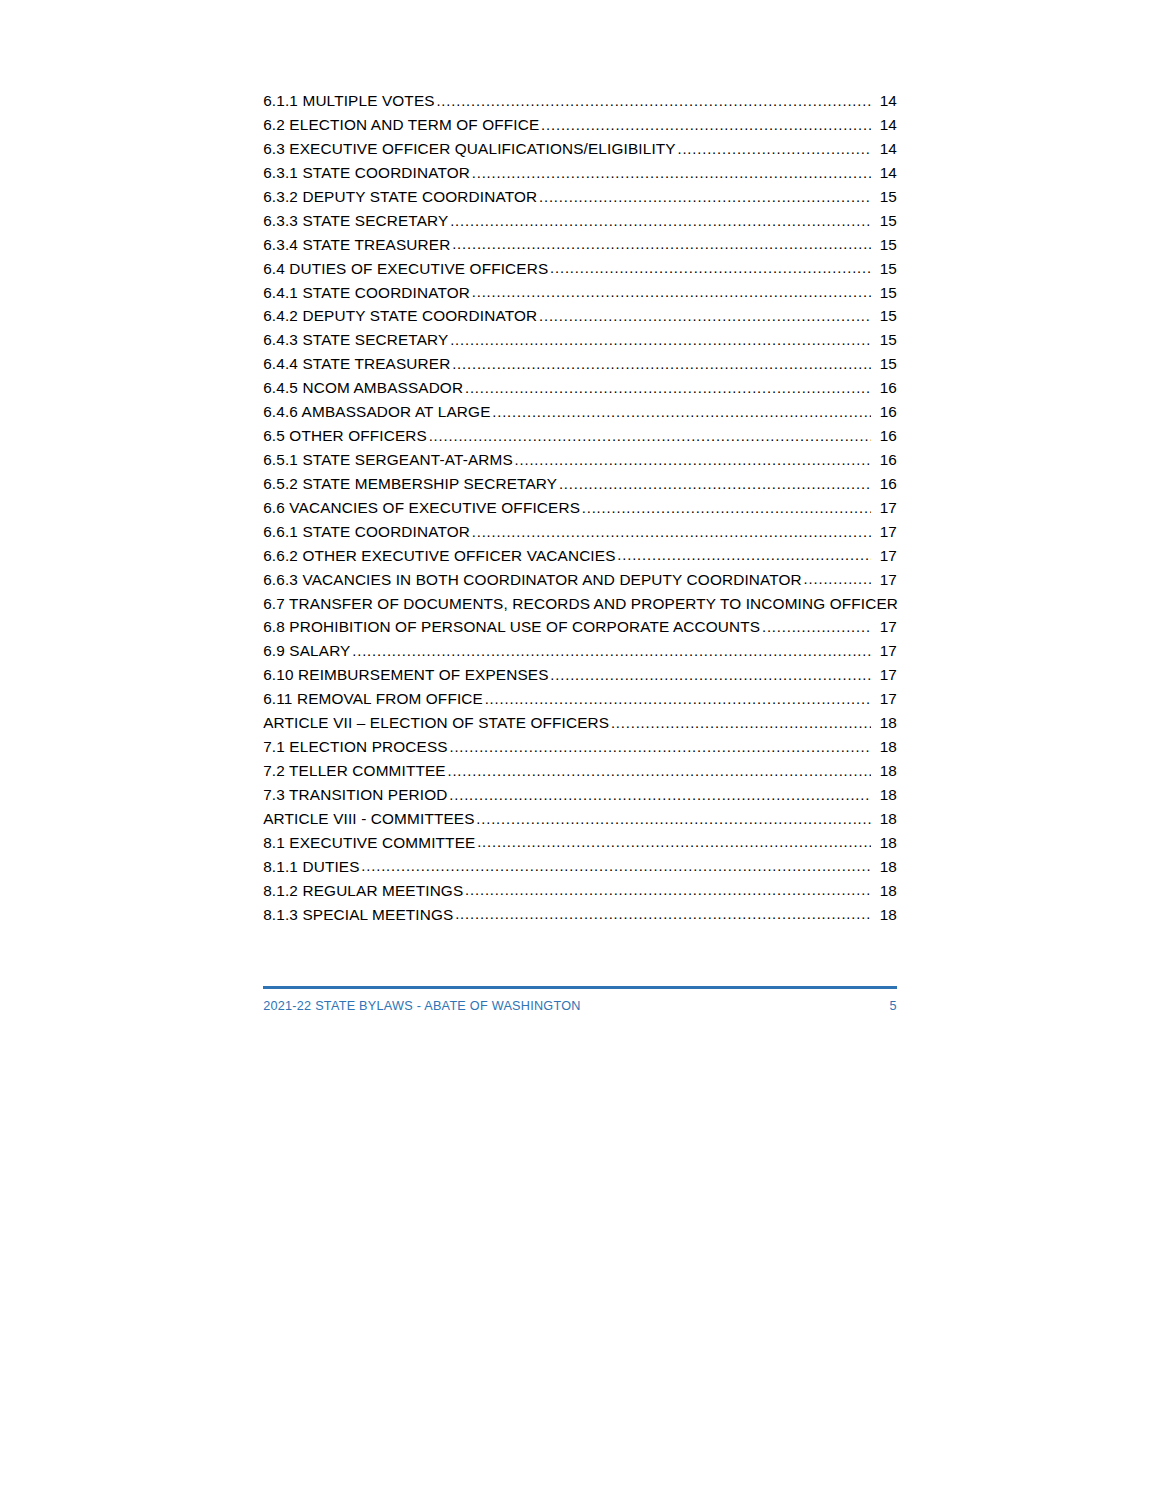6.1.1 MULTIPLE VOTES.................................................................................................................. 14
6.2 ELECTION AND TERM OF OFFICE......................................................................................................... 14
6.3 EXECUTIVE OFFICER QUALIFICATIONS/ELIGIBILITY................................................................................. 14
6.3.1 STATE COORDINATOR....................................................................................................... 14
6.3.2 DEPUTY STATE COORDINATOR......................................................................................... 15
6.3.3 STATE SECRETARY.............................................................................................................. 15
6.3.4 STATE TREASURER.............................................................................................................. 15
6.4 DUTIES OF EXECUTIVE OFFICERS....................................................................................................... 15
6.4.1 STATE COORDINATOR....................................................................................................... 15
6.4.2 DEPUTY STATE COORDINATOR......................................................................................... 15
6.4.3 STATE SECRETARY.............................................................................................................. 15
6.4.4 STATE TREASURER.............................................................................................................. 15
6.4.5 NCOM AMBASSADOR......................................................................................................... 16
6.4.6 AMBASSADOR AT LARGE............................................................................................... 16
6.5 OTHER OFFICERS......................................................................................................................... 16
6.5.1 STATE SERGEANT-AT-ARMS............................................................................................. 16
6.5.2 STATE MEMBERSHIP SECRETARY................................................................................. 16
6.6 VACANCIES OF EXECUTIVE OFFICERS................................................................................................. 17
6.6.1 STATE COORDINATOR....................................................................................................... 17
6.6.2 OTHER EXECUTIVE OFFICER VACANCIES............................................................................. 17
6.6.3 VACANCIES IN BOTH COORDINATOR AND DEPUTY COORDINATOR................................................. 17
6.7 TRANSFER OF DOCUMENTS, RECORDS AND PROPERTY TO INCOMING OFFICERS................................. 17
6.8 PROHIBITION OF PERSONAL USE OF CORPORATE ACCOUNTS.................................................................. 17
6.9 SALARY..................................................................................................................................... 17
6.10 REIMBURSEMENT OF EXPENSES............................................................................................. 17
6.11 REMOVAL FROM OFFICE............................................................................................................. 17
ARTICLE VII – ELECTION OF STATE OFFICERS..................................................................................................... 18
7.1 ELECTION PROCESS..................................................................................................................... 18
7.2 TELLER COMMITTEE..................................................................................................................... 18
7.3 TRANSITION PERIOD..................................................................................................................... 18
ARTICLE VIII - COMMITTEES....................................................................................................................... 18
8.1 EXECUTIVE COMMITTEE............................................................................................................. 18
8.1.1 DUTIES......................................................................................................................... 18
8.1.2 REGULAR MEETINGS......................................................................................................... 18
8.1.3 SPECIAL MEETINGS............................................................................................................. 18
2021-22 STATE BYLAWS - ABATE OF WASHINGTON 5